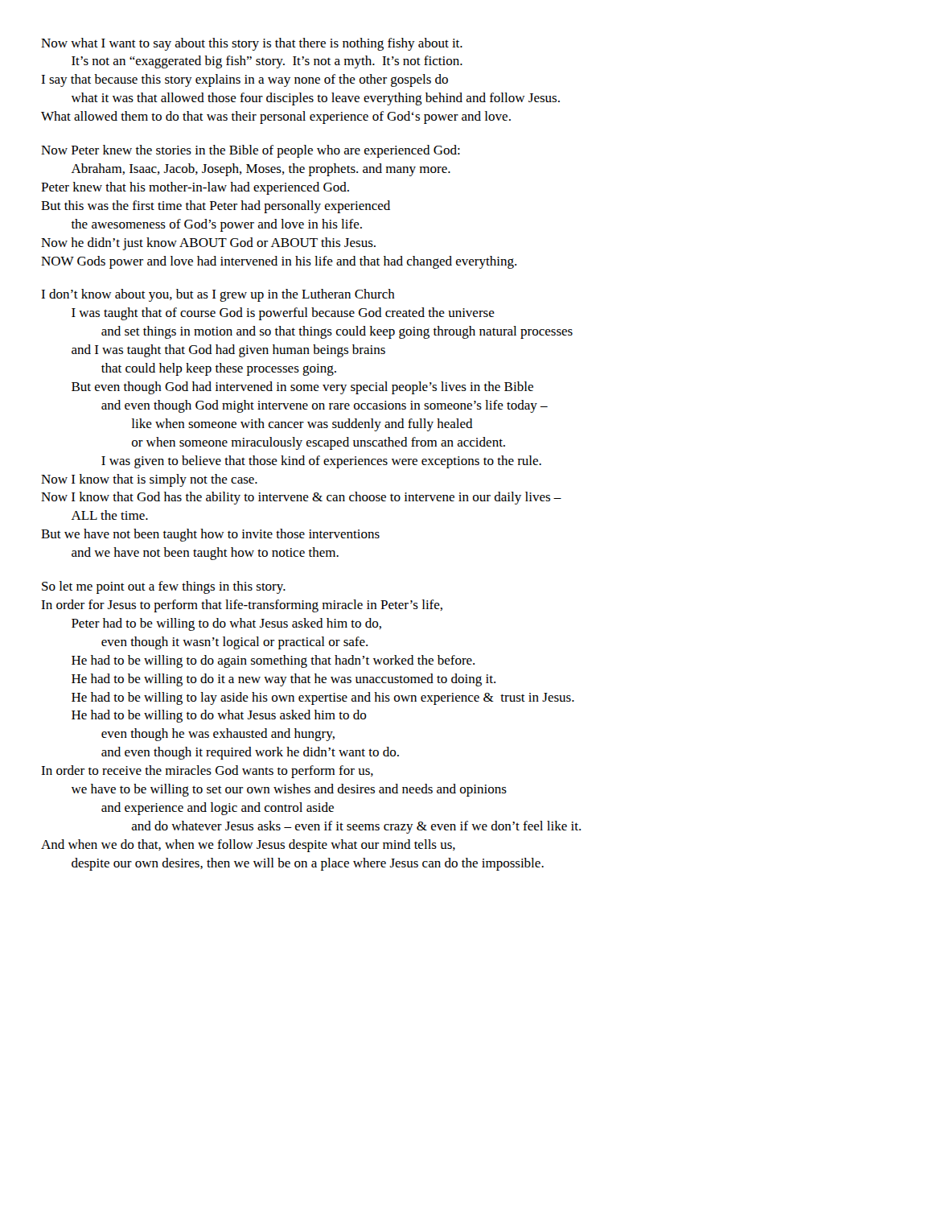Now what I want to say about this story is that there is nothing fishy about it. It’s not an “exaggerated big fish” story. It’s not a myth. It’s not fiction. I say that because this story explains in a way none of the other gospels do what it was that allowed those four disciples to leave everything behind and follow Jesus. What allowed them to do that was their personal experience of God‘s power and love.
Now Peter knew the stories in the Bible of people who are experienced God: Abraham, Isaac, Jacob, Joseph, Moses, the prophets. and many more. Peter knew that his mother-in-law had experienced God. But this was the first time that Peter had personally experienced the awesomeness of God’s power and love in his life. Now he didn’t just know ABOUT God or ABOUT this Jesus. NOW Gods power and love had intervened in his life and that had changed everything.
I don’t know about you, but as I grew up in the Lutheran Church I was taught that of course God is powerful because God created the universe and set things in motion and so that things could keep going through natural processes and I was taught that God had given human beings brains that could help keep these processes going. But even though God had intervened in some very special people’s lives in the Bible and even though God might intervene on rare occasions in someone’s life today – like when someone with cancer was suddenly and fully healed or when someone miraculously escaped unscathed from an accident. I was given to believe that those kind of experiences were exceptions to the rule. Now I know that is simply not the case. Now I know that God has the ability to intervene & can choose to intervene in our daily lives – ALL the time. But we have not been taught how to invite those interventions and we have not been taught how to notice them.
So let me point out a few things in this story. In order for Jesus to perform that life-transforming miracle in Peter’s life, Peter had to be willing to do what Jesus asked him to do, even though it wasn’t logical or practical or safe. He had to be willing to do again something that hadn’t worked the before. He had to be willing to do it a new way that he was unaccustomed to doing it. He had to be willing to lay aside his own expertise and his own experience & trust in Jesus. He had to be willing to do what Jesus asked him to do even though he was exhausted and hungry, and even though it required work he didn’t want to do. In order to receive the miracles God wants to perform for us, we have to be willing to set our own wishes and desires and needs and opinions and experience and logic and control aside and do whatever Jesus asks – even if it seems crazy & even if we don’t feel like it. And when we do that, when we follow Jesus despite what our mind tells us, despite our own desires, then we will be on a place where Jesus can do the impossible.